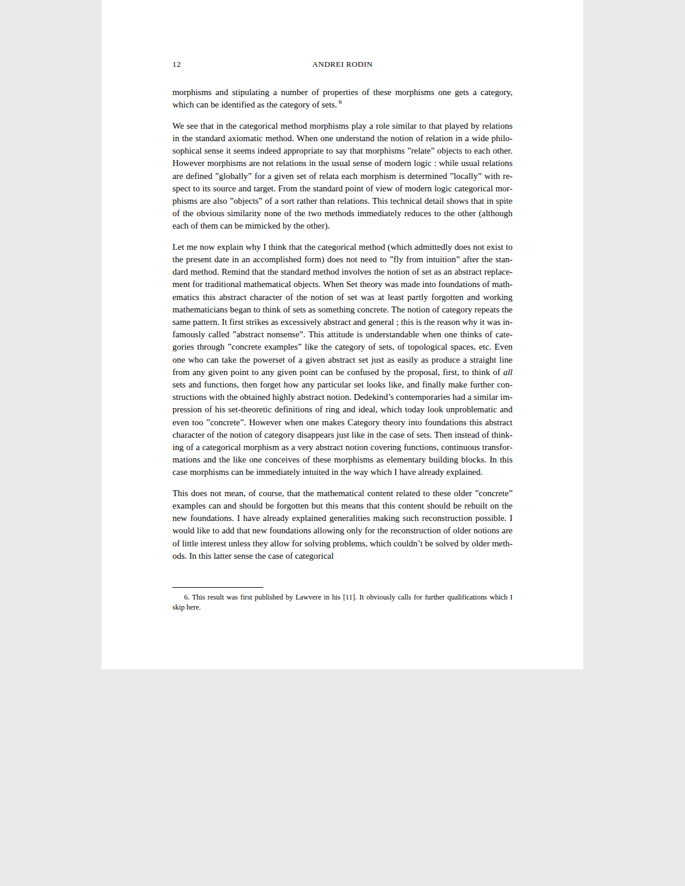12 ANDREI RODIN
morphisms and stipulating a number of properties of these morphisms one gets a category, which can be identified as the category of sets.6
We see that in the categorical method morphisms play a role similar to that played by relations in the standard axiomatic method. When one understand the notion of relation in a wide philosophical sense it seems indeed appropriate to say that morphisms ”relate” objects to each other. However morphisms are not relations in the usual sense of modern logic : while usual relations are defined ”globally” for a given set of relata each morphism is determined ”locally” with respect to its source and target. From the standard point of view of modern logic categorical morphisms are also ”objects” of a sort rather than relations. This technical detail shows that in spite of the obvious similarity none of the two methods immediately reduces to the other (although each of them can be mimicked by the other).
Let me now explain why I think that the categorical method (which admittedly does not exist to the present date in an accomplished form) does not need to ”fly from intuition” after the standard method. Remind that the standard method involves the notion of set as an abstract replacement for traditional mathematical objects. When Set theory was made into foundations of mathematics this abstract character of the notion of set was at least partly forgotten and working mathematicians began to think of sets as something concrete. The notion of category repeats the same pattern. It first strikes as excessively abstract and general ; this is the reason why it was infamously called ”abstract nonsense”. This attitude is understandable when one thinks of categories through ”concrete examples” like the category of sets, of topological spaces, etc. Even one who can take the powerset of a given abstract set just as easily as produce a straight line from any given point to any given point can be confused by the proposal, first, to think of all sets and functions, then forget how any particular set looks like, and finally make further constructions with the obtained highly abstract notion. Dedekind’s contemporaries had a similar impression of his set-theoretic definitions of ring and ideal, which today look unproblematic and even too ”concrete”. However when one makes Category theory into foundations this abstract character of the notion of category disappears just like in the case of sets. Then instead of thinking of a categorical morphism as a very abstract notion covering functions, continuous transformations and the like one conceives of these morphisms as elementary building blocks. In this case morphisms can be immediately intuited in the way which I have already explained.
This does not mean, of course, that the mathematical content related to these older ”concrete” examples can and should be forgotten but this means that this content should be rebuilt on the new foundations. I have already explained generalities making such reconstruction possible. I would like to add that new foundations allowing only for the reconstruction of older notions are of little interest unless they allow for solving problems, which couldn’t be solved by older methods. In this latter sense the case of categorical
6. This result was first published by Lawvere in his [11]. It obviously calls for further qualifications which I skip here.